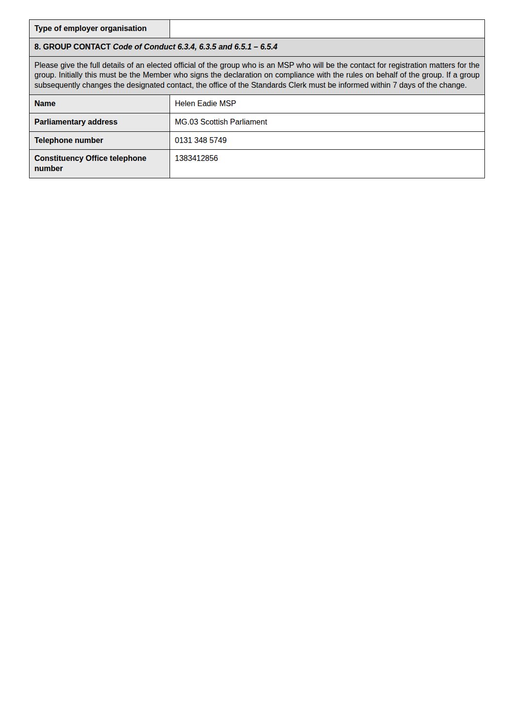| Type of employer organisation | |
| 8. GROUP CONTACT Code of Conduct 6.3.4, 6.3.5 and 6.5.1 – 6.5.4 |
| Please give the full details of an elected official of the group who is an MSP who will be the contact for registration matters for the group. Initially this must be the Member who signs the declaration on compliance with the rules on behalf of the group. If a group subsequently changes the designated contact, the office of the Standards Clerk must be informed within 7 days of the change. |
| Name | Helen Eadie MSP |
| Parliamentary address | MG.03 Scottish Parliament |
| Telephone number | 0131 348 5749 |
| Constituency Office telephone number | 1383412856 |